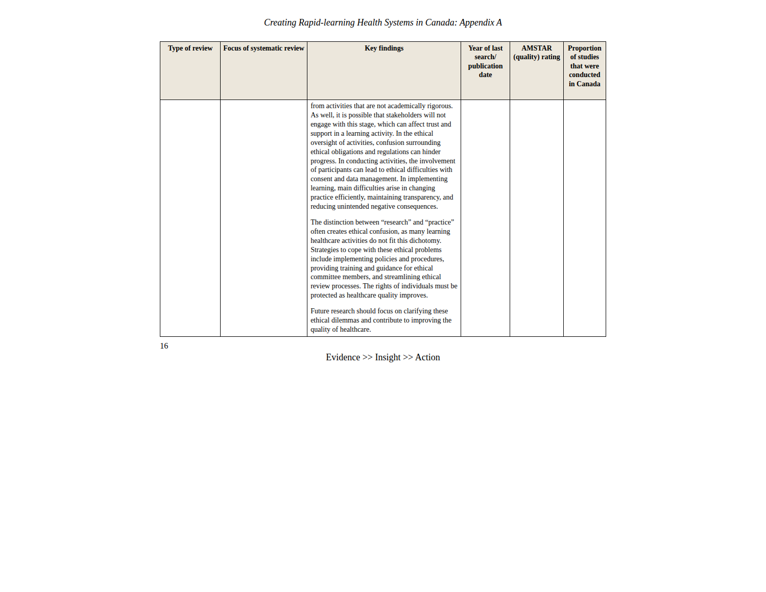Creating Rapid-learning Health Systems in Canada: Appendix A
| Type of review | Focus of systematic review | Key findings | Year of last search/ publication date | AMSTAR (quality) rating | Proportion of studies that were conducted in Canada |
| --- | --- | --- | --- | --- | --- |
| | | from activities that are not academically rigorous. As well, it is possible that stakeholders will not engage with this stage, which can affect trust and support in a learning activity. In the ethical oversight of activities, confusion surrounding ethical obligations and regulations can hinder progress. In conducting activities, the involvement of participants can lead to ethical difficulties with consent and data management. In implementing learning, main difficulties arise in changing practice efficiently, maintaining transparency, and reducing unintended negative consequences. The distinction between “research” and “practice” often creates ethical confusion, as many learning healthcare activities do not fit this dichotomy. Strategies to cope with these ethical problems include implementing policies and procedures, providing training and guidance for ethical committee members, and streamlining ethical review processes. The rights of individuals must be protected as healthcare quality improves. Future research should focus on clarifying these ethical dilemmas and contribute to improving the quality of healthcare. | | | |
16
Evidence >> Insight >> Action